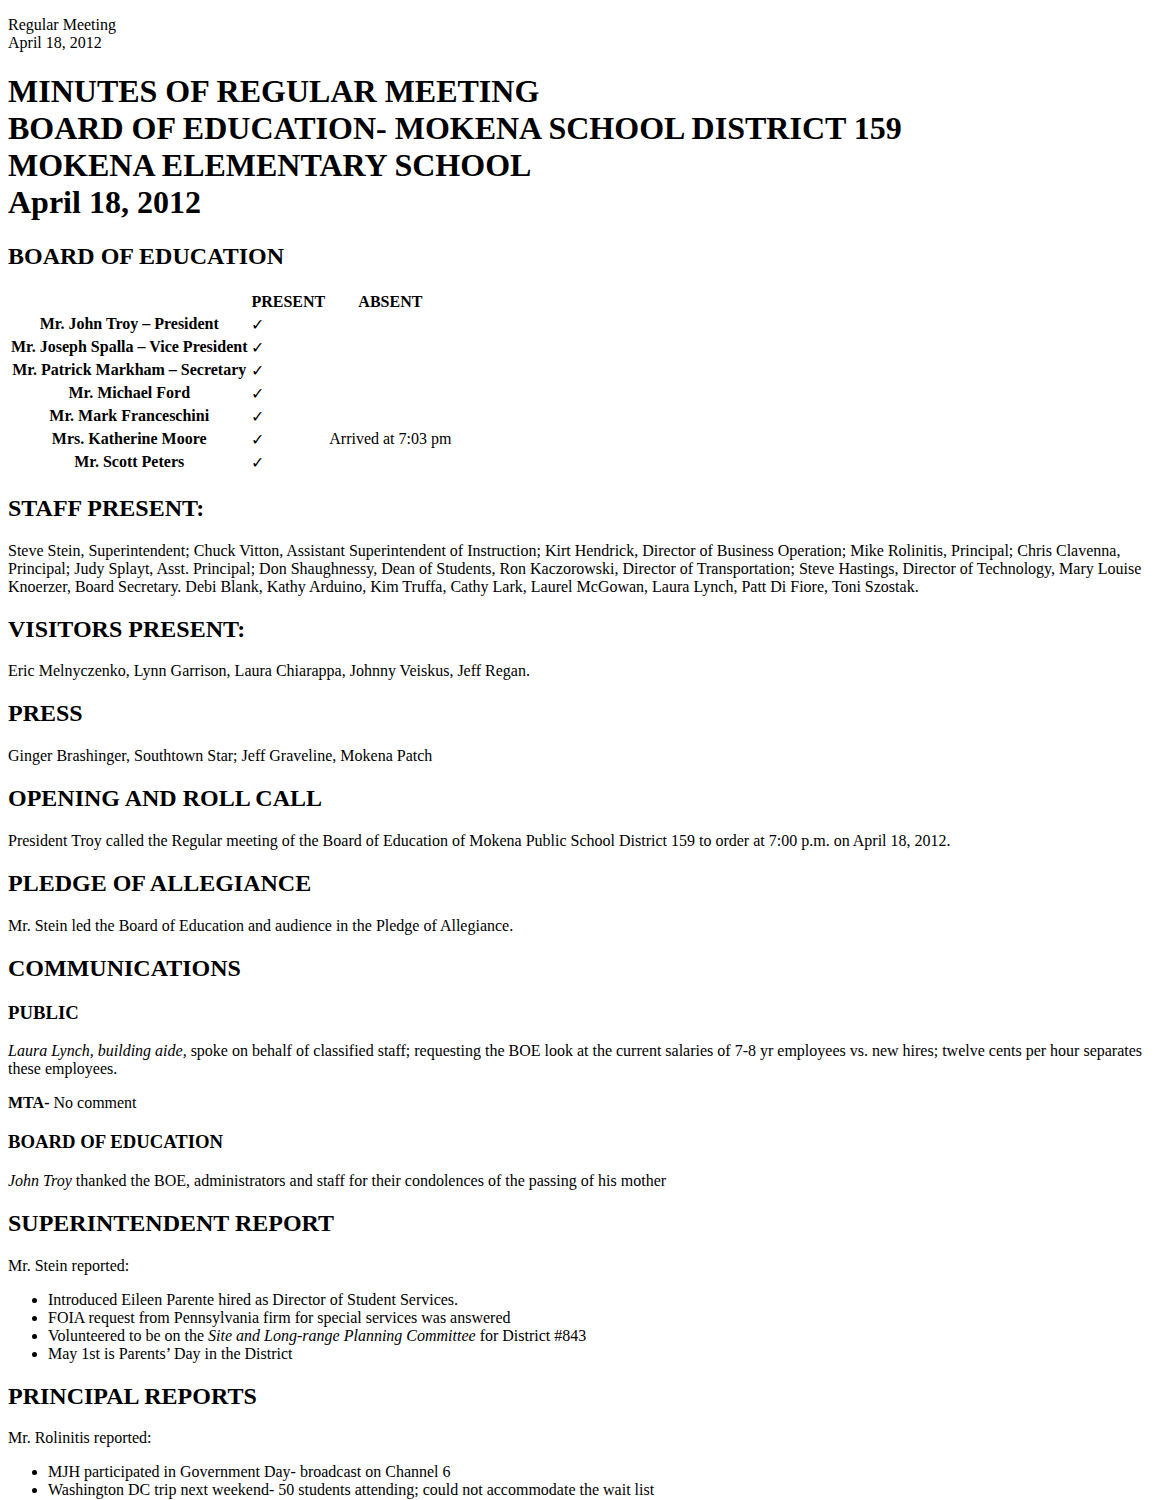Regular Meeting
April 18, 2012
MINUTES OF REGULAR MEETING
BOARD OF EDUCATION- MOKENA SCHOOL DISTRICT 159
MOKENA ELEMENTARY SCHOOL
April 18, 2012
BOARD OF EDUCATION
| | PRESENT | ABSENT |
| --- | --- | --- |
| Mr. John Troy – President | ✓ | |
| Mr. Joseph Spalla – Vice President | ✓ | |
| Mr. Patrick Markham – Secretary | ✓ | |
| Mr. Michael Ford | ✓ | |
| Mr. Mark Franceschini | ✓ | |
| Mrs. Katherine Moore | ✓ | Arrived at 7:03 pm |
| Mr. Scott Peters | ✓ | |
STAFF PRESENT:
Steve Stein, Superintendent; Chuck Vitton, Assistant Superintendent of Instruction; Kirt Hendrick, Director of Business Operation; Mike Rolinitis, Principal; Chris Clavenna, Principal; Judy Splayt, Asst. Principal; Don Shaughnessy, Dean of Students, Ron Kaczorowski, Director of Transportation; Steve Hastings, Director of Technology, Mary Louise Knoerzer, Board Secretary. Debi Blank, Kathy Arduino, Kim Truffa, Cathy Lark, Laurel McGowan, Laura Lynch, Patt Di Fiore, Toni Szostak.
VISITORS PRESENT:
Eric Melnyczenko, Lynn Garrison, Laura Chiarappa, Johnny Veiskus, Jeff Regan.
PRESS
Ginger Brashinger, Southtown Star; Jeff Graveline, Mokena Patch
OPENING AND ROLL CALL
President Troy called the Regular meeting of the Board of Education of Mokena Public School District 159 to order at 7:00 p.m. on April 18, 2012.
PLEDGE OF ALLEGIANCE
Mr. Stein led the Board of Education and audience in the Pledge of Allegiance.
COMMUNICATIONS
PUBLIC
Laura Lynch, building aide, spoke on behalf of classified staff; requesting the BOE look at the current salaries of 7-8 yr employees vs. new hires; twelve cents per hour separates these employees.
MTA- No comment
BOARD OF EDUCATION
John Troy thanked the BOE, administrators and staff for their condolences of the passing of his mother
SUPERINTENDENT REPORT
Mr. Stein reported:
Introduced Eileen Parente hired as Director of Student Services.
FOIA request from Pennsylvania firm for special services was answered
Volunteered to be on the Site and Long-range Planning Committee for District #843
May 1st is Parents’ Day in the District
PRINCIPAL REPORTS
Mr. Rolinitis reported:
MJH participated in Government Day- broadcast on Channel 6
Washington DC trip next weekend- 50 students attending; could not accommodate the wait list